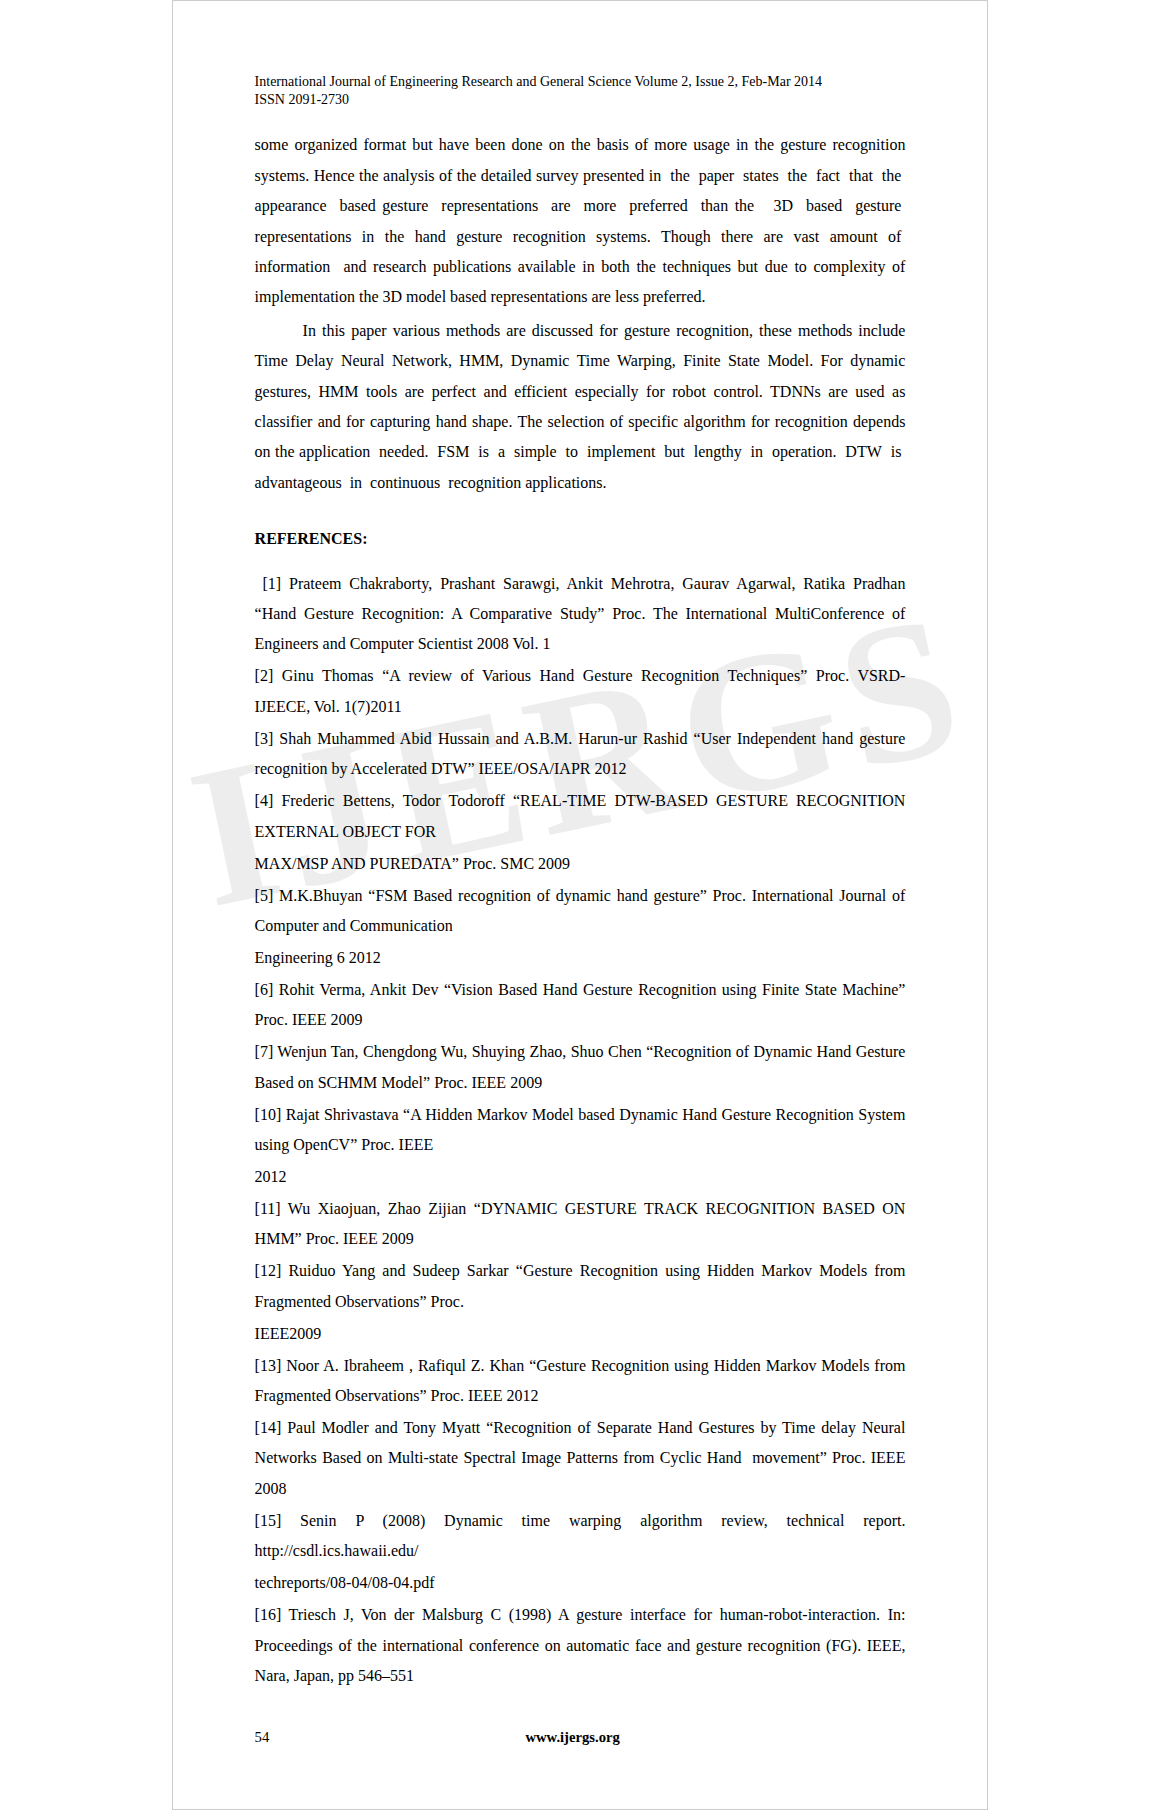IJERGS
International Journal of Engineering Research and General Science Volume 2, Issue 2, Feb-Mar 2014
ISSN 2091-2730
some organized format but have been done on the basis of more usage in the gesture recognition systems. Hence the analysis of the detailed survey presented in the paper states the fact that the appearance based gesture representations are more preferred than the 3D based gesture representations in the hand gesture recognition systems. Though there are vast amount of information and research publications available in both the techniques but due to complexity of implementation the 3D model based representations are less preferred.
In this paper various methods are discussed for gesture recognition, these methods include Time Delay Neural Network, HMM, Dynamic Time Warping, Finite State Model. For dynamic gestures, HMM tools are perfect and efficient especially for robot control. TDNNs are used as classifier and for capturing hand shape. The selection of specific algorithm for recognition depends on the application needed. FSM is a simple to implement but lengthy in operation. DTW is advantageous in continuous recognition applications.
REFERENCES:
[1] Prateem Chakraborty, Prashant Sarawgi, Ankit Mehrotra, Gaurav Agarwal, Ratika Pradhan “Hand Gesture Recognition: A Comparative Study” Proc. The International MultiConference of Engineers and Computer Scientist 2008 Vol. 1
[2] Ginu Thomas “A review of Various Hand Gesture Recognition Techniques” Proc. VSRD-IJEECE, Vol. 1(7)2011
[3] Shah Muhammed Abid Hussain and A.B.M. Harun-ur Rashid “User Independent hand gesture recognition by Accelerated DTW” IEEE/OSA/IAPR 2012
[4] Frederic Bettens, Todor Todoroff “REAL-TIME DTW-BASED GESTURE RECOGNITION EXTERNAL OBJECT FOR
MAX/MSP AND PUREDATA” Proc. SMC 2009
[5] M.K.Bhuyan “FSM Based recognition of dynamic hand gesture” Proc. International Journal of Computer and Communication
Engineering 6 2012
[6] Rohit Verma, Ankit Dev “Vision Based Hand Gesture Recognition using Finite State Machine” Proc. IEEE 2009
[7] Wenjun Tan, Chengdong Wu, Shuying Zhao, Shuo Chen “Recognition of Dynamic Hand Gesture Based on SCHMM Model” Proc. IEEE 2009
[10] Rajat Shrivastava “A Hidden Markov Model based Dynamic Hand Gesture Recognition System using OpenCV” Proc. IEEE
2012
[11] Wu Xiaojuan, Zhao Zijian “DYNAMIC GESTURE TRACK RECOGNITION BASED ON HMM” Proc. IEEE 2009
[12] Ruiduo Yang and Sudeep Sarkar “Gesture Recognition using Hidden Markov Models from Fragmented Observations” Proc.
IEEE2009
[13] Noor A. Ibraheem , Rafiqul Z. Khan “Gesture Recognition using Hidden Markov Models from Fragmented Observations” Proc. IEEE 2012
[14] Paul Modler and Tony Myatt “Recognition of Separate Hand Gestures by Time delay Neural Networks Based on Multi-state Spectral Image Patterns from Cyclic Hand movement” Proc. IEEE 2008
[15] Senin P (2008) Dynamic time warping algorithm review, technical report. http://csdl.ics.hawaii.edu/
techreports/08-04/08-04.pdf
[16] Triesch J, Von der Malsburg C (1998) A gesture interface for human-robot-interaction. In: Proceedings of the international conference on automatic face and gesture recognition (FG). IEEE, Nara, Japan, pp 546–551
54
www.ijergs.org